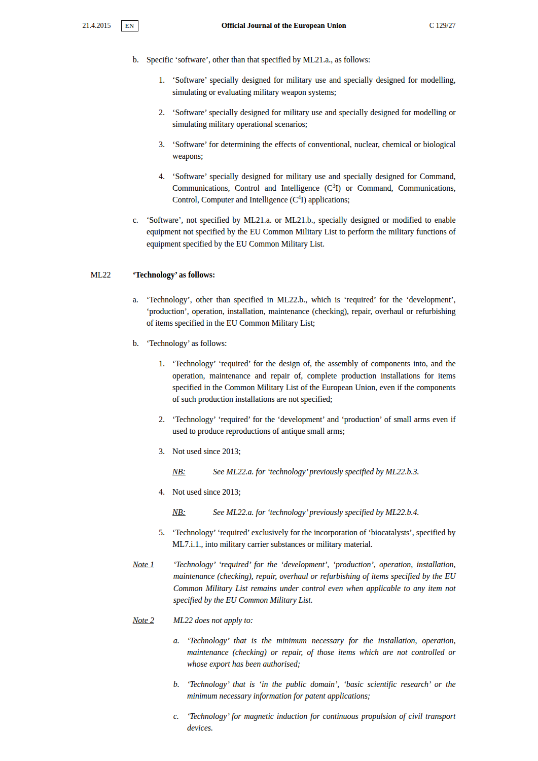21.4.2015 EN Official Journal of the European Union C 129/27
b. Specific ‘software’, other than that specified by ML21.a., as follows:
1. ‘Software’ specially designed for military use and specially designed for modelling, simulating or evaluating military weapon systems;
2. ‘Software’ specially designed for military use and specially designed for modelling or simulating military operational scenarios;
3. ‘Software’ for determining the effects of conventional, nuclear, chemical or biological weapons;
4. ‘Software’ specially designed for military use and specially designed for Command, Communications, Control and Intelligence (C3I) or Command, Communications, Control, Computer and Intelligence (C4I) applications;
c. ‘Software’, not specified by ML21.a. or ML21.b., specially designed or modified to enable equipment not specified by the EU Common Military List to perform the military functions of equipment specified by the EU Common Military List.
ML22 ‘Technology’ as follows:
a. ‘Technology’, other than specified in ML22.b., which is ‘required’ for the ‘development’, ‘production’, operation, installation, maintenance (checking), repair, overhaul or refurbishing of items specified in the EU Common Military List;
b. ‘Technology’ as follows:
1. ‘Technology’ ‘required’ for the design of, the assembly of components into, and the operation, maintenance and repair of, complete production installations for items specified in the Common Military List of the European Union, even if the components of such production installations are not specified;
2. ‘Technology’ ‘required’ for the ‘development’ and ‘production’ of small arms even if used to produce reproductions of antique small arms;
3. Not used since 2013;
NB: See ML22.a. for ‘technology’ previously specified by ML22.b.3.
4. Not used since 2013;
NB: See ML22.a. for ‘technology’ previously specified by ML22.b.4.
5. ‘Technology’ ‘required’ exclusively for the incorporation of ‘biocatalysts’, specified by ML7.i.1., into military carrier substances or military material.
Note 1 ‘Technology’ ‘required’ for the ‘development’, ‘production’, operation, installation, maintenance (checking), repair, overhaul or refurbishing of items specified by the EU Common Military List remains under control even when applicable to any item not specified by the EU Common Military List.
Note 2 ML22 does not apply to:
a. ‘Technology’ that is the minimum necessary for the installation, operation, maintenance (checking) or repair, of those items which are not controlled or whose export has been authorised;
b. ‘Technology’ that is ‘in the public domain’, ‘basic scientific research’ or the minimum necessary information for patent applications;
c. ‘Technology’ for magnetic induction for continuous propulsion of civil transport devices.